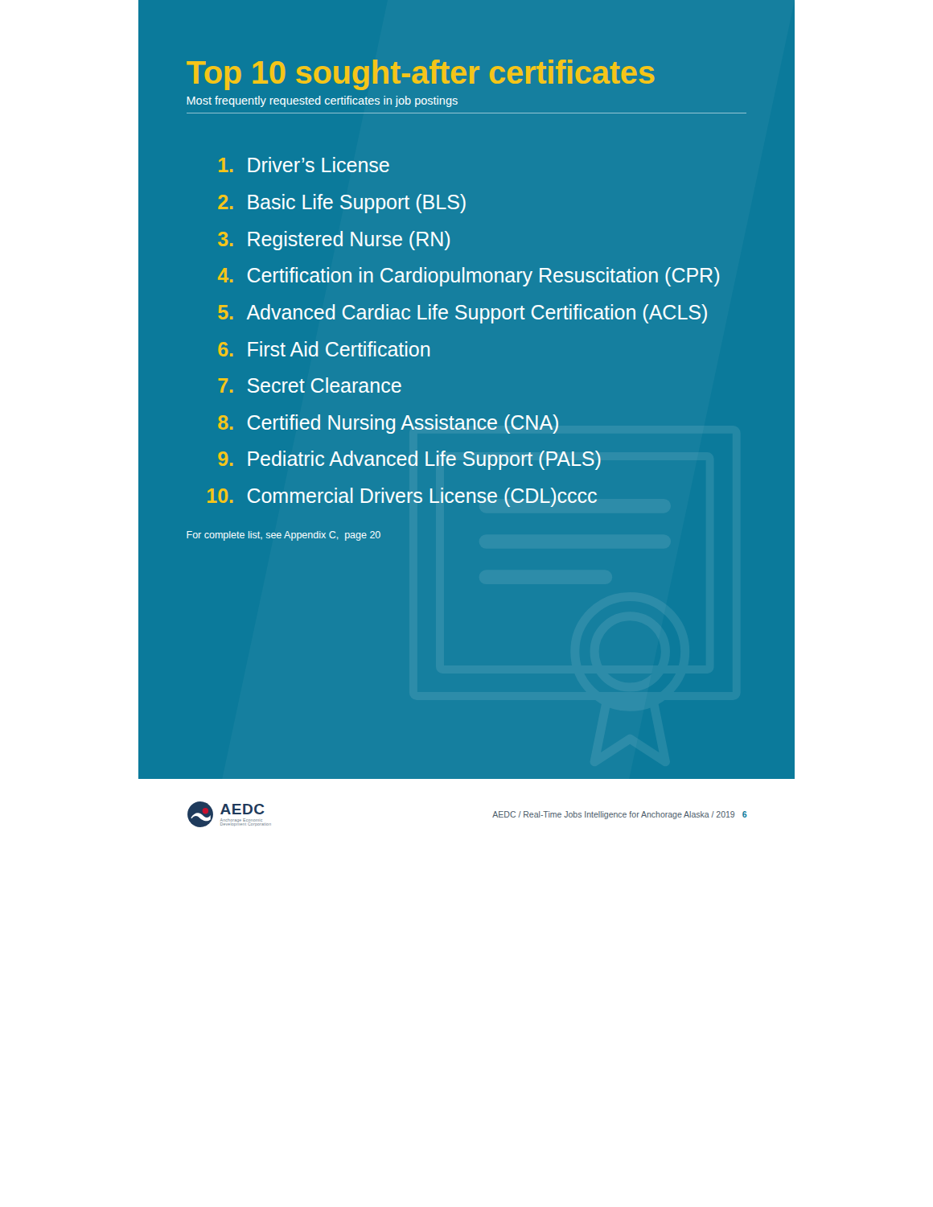Top 10 sought-after certificates
Most frequently requested certificates in job postings
Driver’s License
Basic Life Support (BLS)
Registered Nurse (RN)
Certification in Cardiopulmonary Resuscitation (CPR)
Advanced Cardiac Life Support Certification (ACLS)
First Aid Certification
Secret Clearance
Certified Nursing Assistance (CNA)
Pediatric Advanced Life Support (PALS)
Commercial Drivers License (CDL)cccc
For complete list, see Appendix C, page 20
AEDC Anchorage Economic
Development Corporation
AEDC / Real-Time Jobs Intelligence for Anchorage Alaska / 2019 6